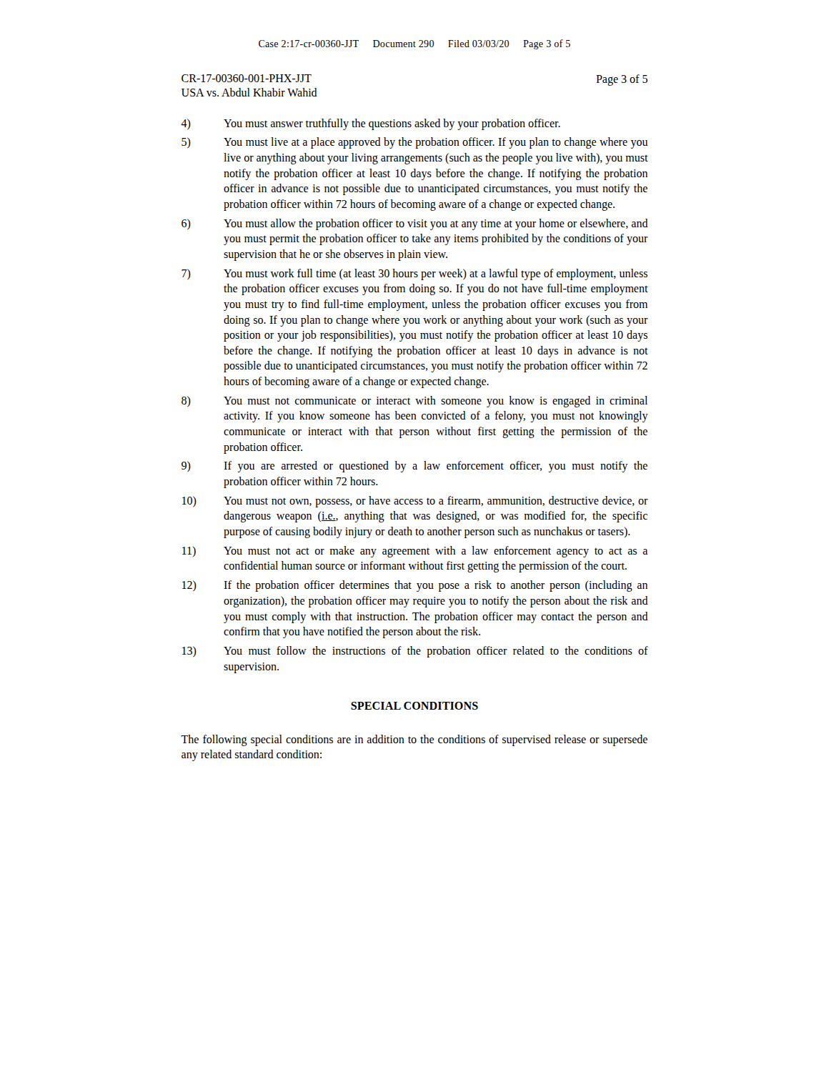Case 2:17-cr-00360-JJT Document 290 Filed 03/03/20 Page 3 of 5
| CR-17-00360-001-PHX-JJT USA vs. Abdul Khabir Wahid | Page 3 of 5 |
| 4) | You must answer truthfully the questions asked by your probation officer. |
| 5) | You must live at a place approved by the probation officer. If you plan to change where you live or anything about your living arrangements (such as the people you live with), you must notify the probation officer at least 10 days before the change. If notifying the probation officer in advance is not possible due to unanticipated circumstances, you must notify the probation officer within 72 hours of becoming aware of a change or expected change. |
| 6) | You must allow the probation officer to visit you at any time at your home or elsewhere, and you must permit the probation officer to take any items prohibited by the conditions of your supervision that he or she observes in plain view. |
| 7) | You must work full time (at least 30 hours per week) at a lawful type of employment, unless the probation officer excuses you from doing so. If you do not have full-time employment you must try to find full-time employment, unless the probation officer excuses you from doing so. If you plan to change where you work or anything about your work (such as your position or your job responsibilities), you must notify the probation officer at least 10 days before the change. If notifying the probation officer at least 10 days in advance is not possible due to unanticipated circumstances, you must notify the probation officer within 72 hours of becoming aware of a change or expected change. |
| 8) | You must not communicate or interact with someone you know is engaged in criminal activity. If you know someone has been convicted of a felony, you must not knowingly communicate or interact with that person without first getting the permission of the probation officer. |
| 9) | If you are arrested or questioned by a law enforcement officer, you must notify the probation officer within 72 hours. |
| 10) | You must not own, possess, or have access to a firearm, ammunition, destructive device, or dangerous weapon ( i.e. , anything that was designed, or was modified for, the specific purpose of causing bodily injury or death to another person such as nunchakus or tasers). |
| 11) | You must not act or make any agreement with a law enforcement agency to act as a confidential human source or informant without first getting the permission of the court. |
| 12) | If the probation officer determines that you pose a risk to another person (including an organization), the probation officer may require you to notify the person about the risk and you must comply with that instruction. The probation officer may contact the person and confirm that you have notified the person about the risk. |
| 13) | You must follow the instructions of the probation officer related to the conditions of supervision. |
SPECIAL CONDITIONS
The following special conditions are in addition to the conditions of supervised release or supersede any related standard condition: